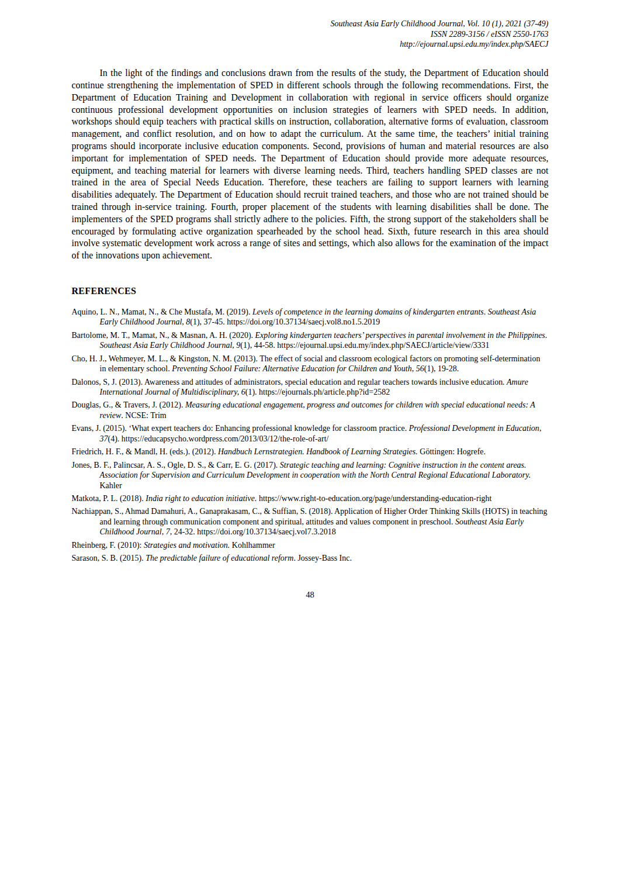Southeast Asia Early Childhood Journal, Vol. 10 (1), 2021 (37-49)
ISSN 2289-3156 / eISSN 2550-1763
http://ejournal.upsi.edu.my/index.php/SAECJ
In the light of the findings and conclusions drawn from the results of the study, the Department of Education should continue strengthening the implementation of SPED in different schools through the following recommendations. First, the Department of Education Training and Development in collaboration with regional in service officers should organize continuous professional development opportunities on inclusion strategies of learners with SPED needs. In addition, workshops should equip teachers with practical skills on instruction, collaboration, alternative forms of evaluation, classroom management, and conflict resolution, and on how to adapt the curriculum. At the same time, the teachers’ initial training programs should incorporate inclusive education components. Second, provisions of human and material resources are also important for implementation of SPED needs. The Department of Education should provide more adequate resources, equipment, and teaching material for learners with diverse learning needs. Third, teachers handling SPED classes are not trained in the area of Special Needs Education. Therefore, these teachers are failing to support learners with learning disabilities adequately. The Department of Education should recruit trained teachers, and those who are not trained should be trained through in-service training. Fourth, proper placement of the students with learning disabilities shall be done. The implementers of the SPED programs shall strictly adhere to the policies. Fifth, the strong support of the stakeholders shall be encouraged by formulating active organization spearheaded by the school head. Sixth, future research in this area should involve systematic development work across a range of sites and settings, which also allows for the examination of the impact of the innovations upon achievement.
REFERENCES
Aquino, L. N., Mamat, N., & Che Mustafa, M. (2019). Levels of competence in the learning domains of kindergarten entrants. Southeast Asia Early Childhood Journal, 8(1), 37-45. https://doi.org/10.37134/saecj.vol8.no1.5.2019
Bartolome, M. T., Mamat, N., & Masnan, A. H. (2020). Exploring kindergarten teachers’ perspectives in parental involvement in the Philippines. Southeast Asia Early Childhood Journal, 9(1), 44-58. https://ejournal.upsi.edu.my/index.php/SAECJ/article/view/3331
Cho, H. J., Wehmeyer, M. L., & Kingston, N. M. (2013). The effect of social and classroom ecological factors on promoting self-determination in elementary school. Preventing School Failure: Alternative Education for Children and Youth, 56(1), 19-28.
Dalonos, S, J. (2013). Awareness and attitudes of administrators, special education and regular teachers towards inclusive education. Amure International Journal of Multidisciplinary, 6(1). https://ejournals.ph/article.php?id=2582
Douglas, G., & Travers, J. (2012). Measuring educational engagement, progress and outcomes for children with special educational needs: A review. NCSE: Trim
Evans, J. (2015). ‘What expert teachers do: Enhancing professional knowledge for classroom practice. Professional Development in Education, 37(4). https://educapsycho.wordpress.com/2013/03/12/the-role-of-art/
Friedrich, H. F., & Mandl, H. (eds.). (2012). Handbuch Lernstrategien. Handbook of Learning Strategies. Göttingen: Hogrefe.
Jones, B. F., Palincsar, A. S., Ogle, D. S., & Carr, E. G. (2017). Strategic teaching and learning: Cognitive instruction in the content areas. Association for Supervision and Curriculum Development in cooperation with the North Central Regional Educational Laboratory. Kahler
Matkota, P. L. (2018). India right to education initiative. https://www.right-to-education.org/page/understanding-education-right
Nachiappan, S., Ahmad Damahuri, A., Ganaprakasam, C., & Suffian, S. (2018). Application of Higher Order Thinking Skills (HOTS) in teaching and learning through communication component and spiritual, attitudes and values component in preschool. Southeast Asia Early Childhood Journal, 7, 24-32. https://doi.org/10.37134/saecj.vol7.3.2018
Rheinberg, F. (2010): Strategies and motivation. Kohlhammer
Sarason, S. B. (2015). The predictable failure of educational reform. Jossey-Bass Inc.
48